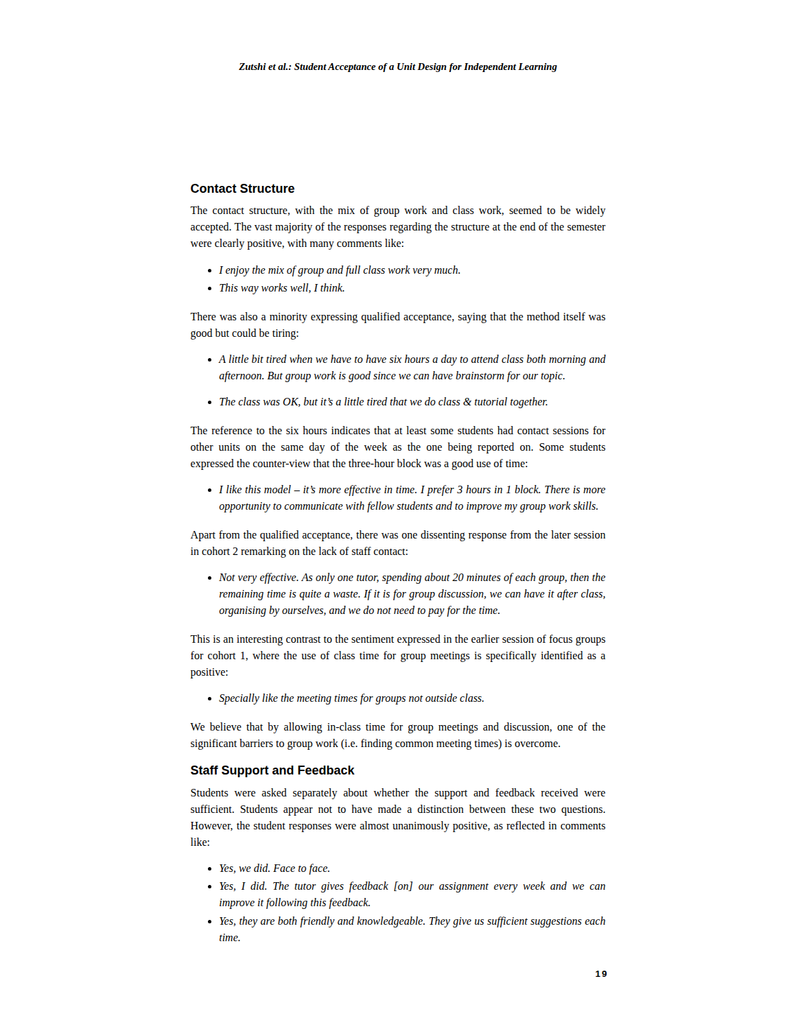Zutshi et al.: Student Acceptance of a Unit Design for Independent Learning
Contact Structure
The contact structure, with the mix of group work and class work, seemed to be widely accepted. The vast majority of the responses regarding the structure at the end of the semester were clearly positive, with many comments like:
I enjoy the mix of group and full class work very much.
This way works well, I think.
There was also a minority expressing qualified acceptance, saying that the method itself was good but could be tiring:
A little bit tired when we have to have six hours a day to attend class both morning and afternoon. But group work is good since we can have brainstorm for our topic.
The class was OK, but it’s a little tired that we do class & tutorial together.
The reference to the six hours indicates that at least some students had contact sessions for other units on the same day of the week as the one being reported on. Some students expressed the counter-view that the three-hour block was a good use of time:
I like this model – it’s more effective in time. I prefer 3 hours in 1 block. There is more opportunity to communicate with fellow students and to improve my group work skills.
Apart from the qualified acceptance, there was one dissenting response from the later session in cohort 2 remarking on the lack of staff contact:
Not very effective. As only one tutor, spending about 20 minutes of each group, then the remaining time is quite a waste. If it is for group discussion, we can have it after class, organising by ourselves, and we do not need to pay for the time.
This is an interesting contrast to the sentiment expressed in the earlier session of focus groups for cohort 1, where the use of class time for group meetings is specifically identified as a positive:
Specially like the meeting times for groups not outside class.
We believe that by allowing in-class time for group meetings and discussion, one of the significant barriers to group work (i.e. finding common meeting times) is overcome.
Staff Support and Feedback
Students were asked separately about whether the support and feedback received were sufficient. Students appear not to have made a distinction between these two questions. However, the student responses were almost unanimously positive, as reflected in comments like:
Yes, we did. Face to face.
Yes, I did. The tutor gives feedback [on] our assignment every week and we can improve it following this feedback.
Yes, they are both friendly and knowledgeable. They give us sufficient suggestions each time.
19